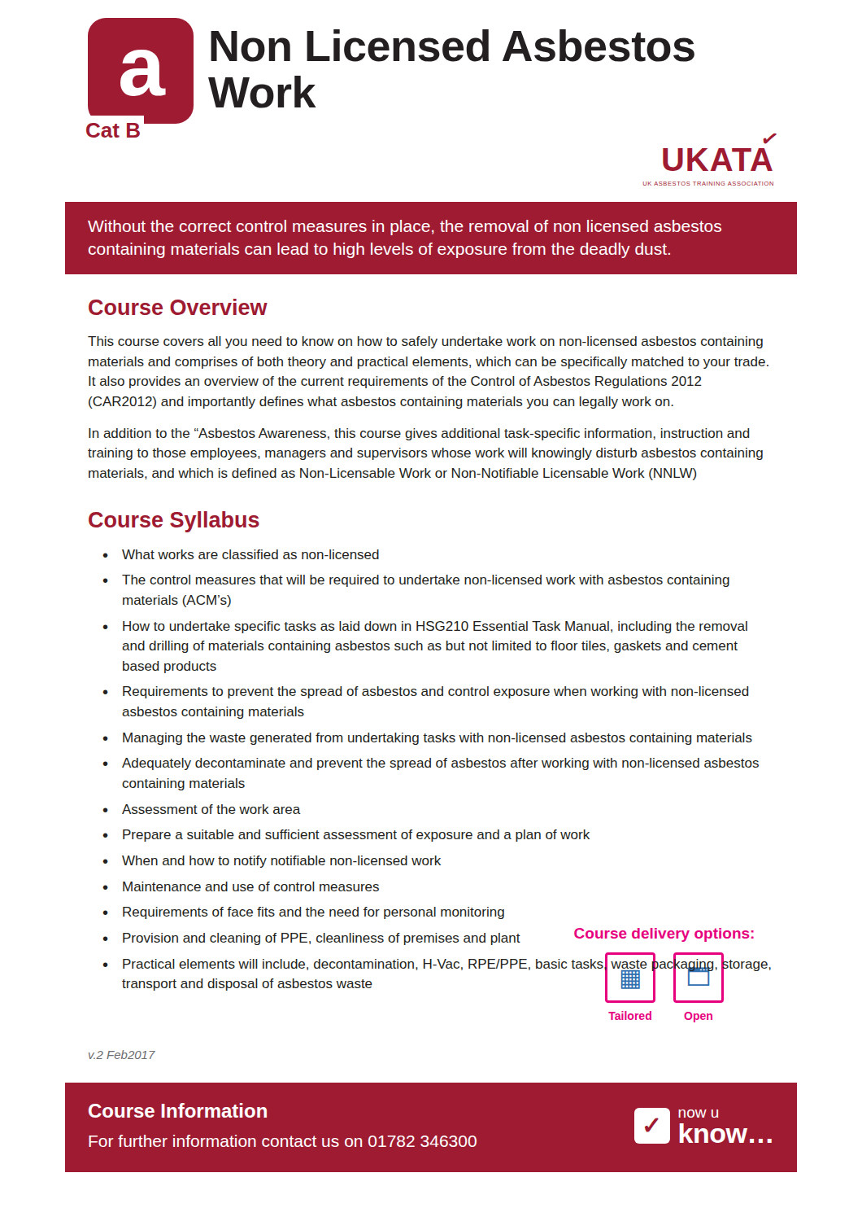a
Cat B
Non Licensed Asbestos Work
UKATA✓
UK Asbestos Training Association
Without the correct control measures in place, the removal of non licensed asbestos containing materials can lead to high levels of exposure from the deadly dust.
Course Overview
This course covers all you need to know on how to safely undertake work on non-licensed asbestos containing materials and comprises of both theory and practical elements, which can be specifically matched to your trade. It also provides an overview of the current requirements of the Control of Asbestos Regulations 2012 (CAR2012) and importantly defines what asbestos containing materials you can legally work on.
In addition to the “Asbestos Awareness, this course gives additional task-specific information, instruction and training to those employees, managers and supervisors whose work will knowingly disturb asbestos containing materials, and which is defined as Non-Licensable Work or Non-Notifiable Licensable Work (NNLW)
Course Syllabus
What works are classified as non-licensed
The control measures that will be required to undertake non-licensed work with asbestos containing materials (ACM’s)
How to undertake specific tasks as laid down in HSG210 Essential Task Manual, including the removal and drilling of materials containing asbestos such as but not limited to floor tiles, gaskets and cement based products
Requirements to prevent the spread of asbestos and control exposure when working with non-licensed asbestos containing materials
Managing the waste generated from undertaking tasks with non-licensed asbestos containing materials
Adequately decontaminate and prevent the spread of asbestos after working with non-licensed asbestos containing materials
Assessment of the work area
Prepare a suitable and sufficient assessment of exposure and a plan of work
When and how to notify notifiable non-licensed work
Maintenance and use of control measures
Requirements of face fits and the need for personal monitoring
Provision and cleaning of PPE, cleanliness of premises and plant
Practical elements will include, decontamination, H-Vac, RPE/PPE, basic tasks, waste packaging, storage, transport and disposal of asbestos waste
Course delivery options:
▦
Tailored
🗔
Open
v.2 Feb2017
Course Information
For further information contact us on 01782 346300
✓
now u
know…